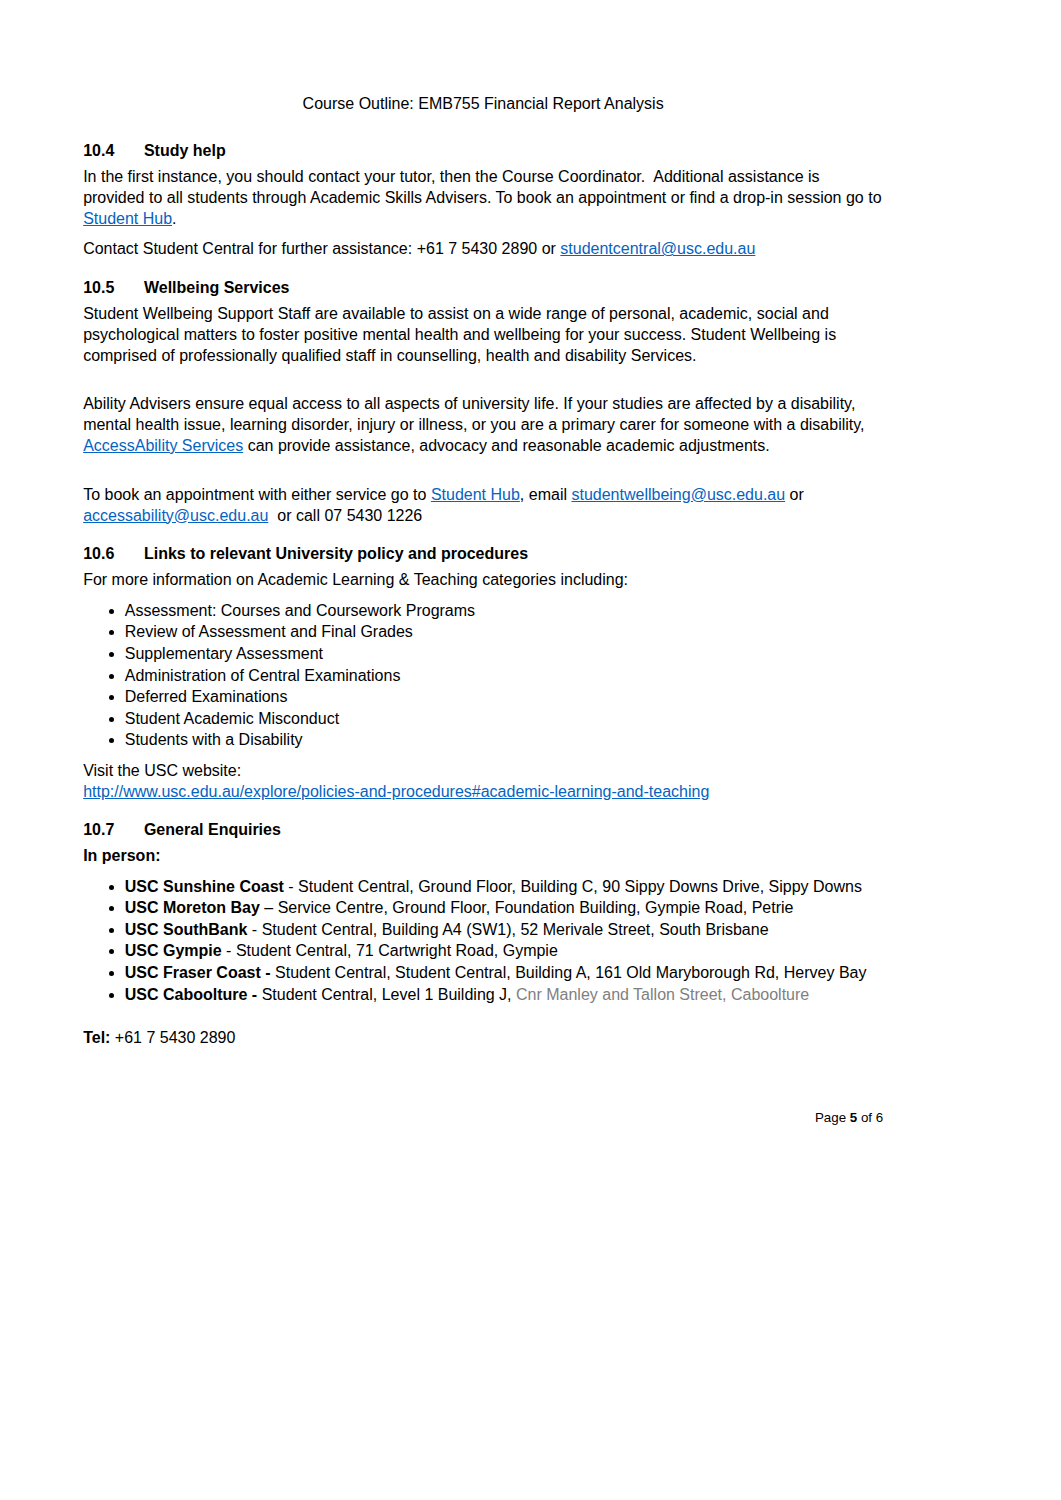Course Outline: EMB755 Financial Report Analysis
10.4 Study help
In the first instance, you should contact your tutor, then the Course Coordinator. Additional assistance is provided to all students through Academic Skills Advisers. To book an appointment or find a drop-in session go to Student Hub.
Contact Student Central for further assistance: +61 7 5430 2890 or studentcentral@usc.edu.au
10.5 Wellbeing Services
Student Wellbeing Support Staff are available to assist on a wide range of personal, academic, social and psychological matters to foster positive mental health and wellbeing for your success. Student Wellbeing is comprised of professionally qualified staff in counselling, health and disability Services.
Ability Advisers ensure equal access to all aspects of university life. If your studies are affected by a disability, mental health issue, learning disorder, injury or illness, or you are a primary carer for someone with a disability, AccessAbility Services can provide assistance, advocacy and reasonable academic adjustments.
To book an appointment with either service go to Student Hub, email studentwellbeing@usc.edu.au or accessability@usc.edu.au or call 07 5430 1226
10.6 Links to relevant University policy and procedures
For more information on Academic Learning & Teaching categories including:
Assessment: Courses and Coursework Programs
Review of Assessment and Final Grades
Supplementary Assessment
Administration of Central Examinations
Deferred Examinations
Student Academic Misconduct
Students with a Disability
Visit the USC website:
http://www.usc.edu.au/explore/policies-and-procedures#academic-learning-and-teaching
10.7 General Enquiries
In person:
USC Sunshine Coast - Student Central, Ground Floor, Building C, 90 Sippy Downs Drive, Sippy Downs
USC Moreton Bay – Service Centre, Ground Floor, Foundation Building, Gympie Road, Petrie
USC SouthBank - Student Central, Building A4 (SW1), 52 Merivale Street, South Brisbane
USC Gympie - Student Central, 71 Cartwright Road, Gympie
USC Fraser Coast - Student Central, Student Central, Building A, 161 Old Maryborough Rd, Hervey Bay
USC Caboolture - Student Central, Level 1 Building J, Cnr Manley and Tallon Street, Caboolture
Tel: +61 7 5430 2890
Page 5 of 6